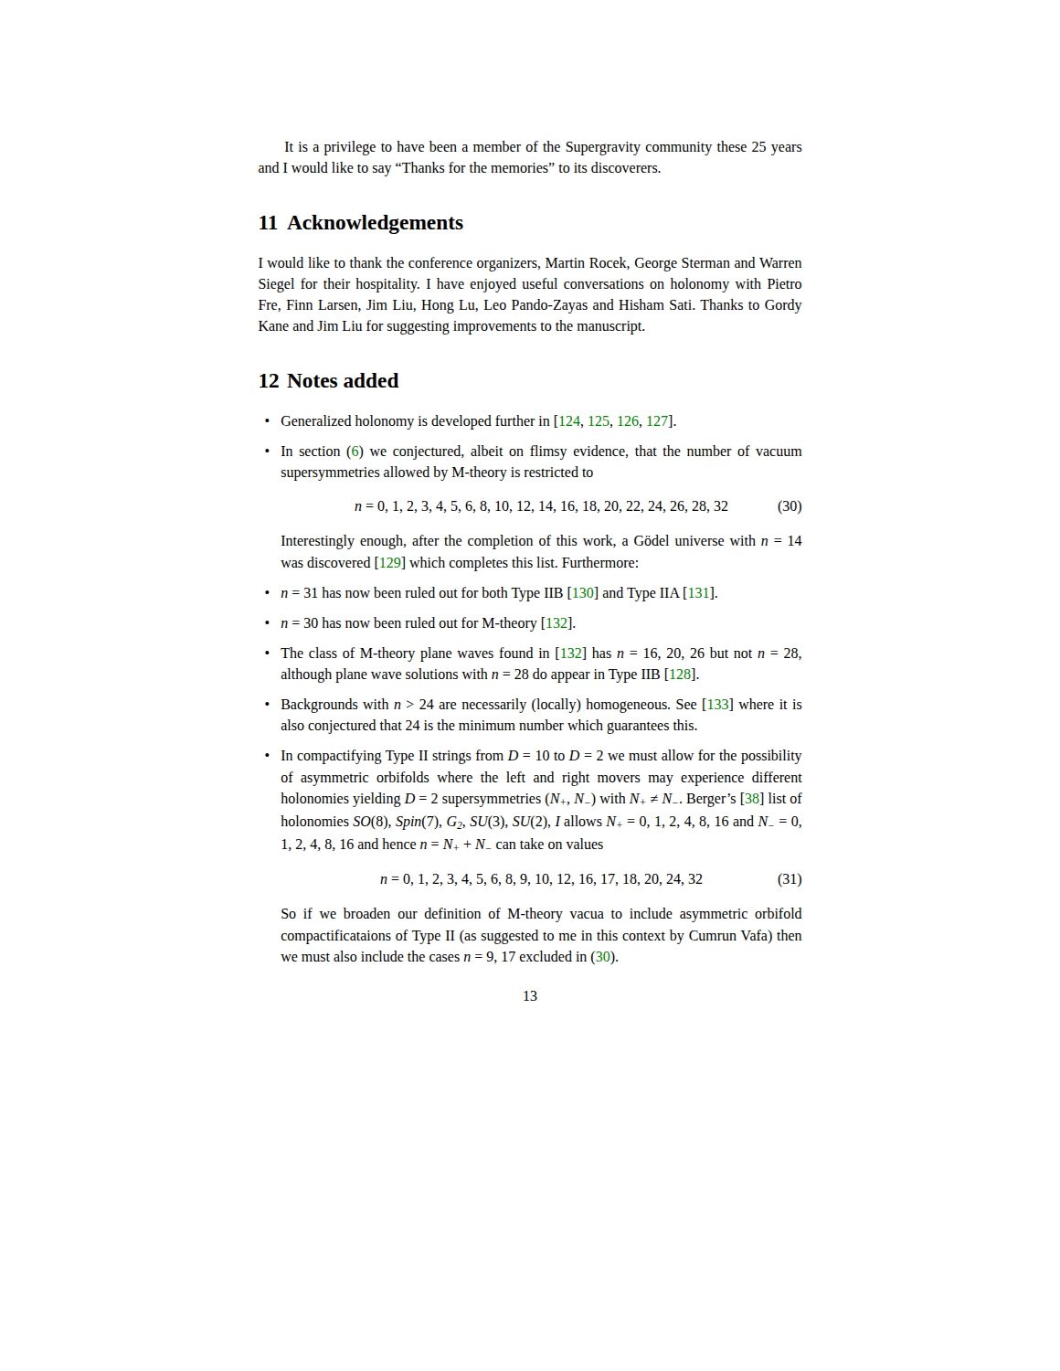It is a privilege to have been a member of the Supergravity community these 25 years and I would like to say “Thanks for the memories” to its discoverers.
11 Acknowledgements
I would like to thank the conference organizers, Martin Rocek, George Sterman and Warren Siegel for their hospitality. I have enjoyed useful conversations on holonomy with Pietro Fre, Finn Larsen, Jim Liu, Hong Lu, Leo Pando-Zayas and Hisham Sati. Thanks to Gordy Kane and Jim Liu for suggesting improvements to the manuscript.
12 Notes added
Generalized holonomy is developed further in [124, 125, 126, 127].
In section (6) we conjectured, albeit on flimsy evidence, that the number of vacuum supersymmetries allowed by M-theory is restricted to n = 0, 1, 2, 3, 4, 5, 6, 8, 10, 12, 14, 16, 18, 20, 22, 24, 26, 28, 32(30) Interestingly enough, after the completion of this work, a Gödel universe with n = 14 was discovered [129] which completes this list. Furthermore:
n = 31 has now been ruled out for both Type IIB [130] and Type IIA [131].
n = 30 has now been ruled out for M-theory [132].
The class of M-theory plane waves found in [132] has n = 16, 20, 26 but not n = 28, although plane wave solutions with n = 28 do appear in Type IIB [128].
Backgrounds with n > 24 are necessarily (locally) homogeneous. See [133] where it is also conjectured that 24 is the minimum number which guarantees this.
In compactifying Type II strings from D = 10 to D = 2 we must allow for the possibility of asymmetric orbifolds where the left and right movers may experience different holonomies yielding D = 2 supersymmetries (N+, N−) with N+ ≠ N−. Berger’s [38] list of holonomies SO(8), Spin(7), G2, SU(3), SU(2), I allows N+ = 0, 1, 2, 4, 8, 16 and N− = 0, 1, 2, 4, 8, 16 and hence n = N+ + N− can take on values n = 0, 1, 2, 3, 4, 5, 6, 8, 9, 10, 12, 16, 17, 18, 20, 24, 32(31) So if we broaden our definition of M-theory vacua to include asymmetric orbifold compactificataions of Type II (as suggested to me in this context by Cumrun Vafa) then we must also include the cases n = 9, 17 excluded in (30).
13